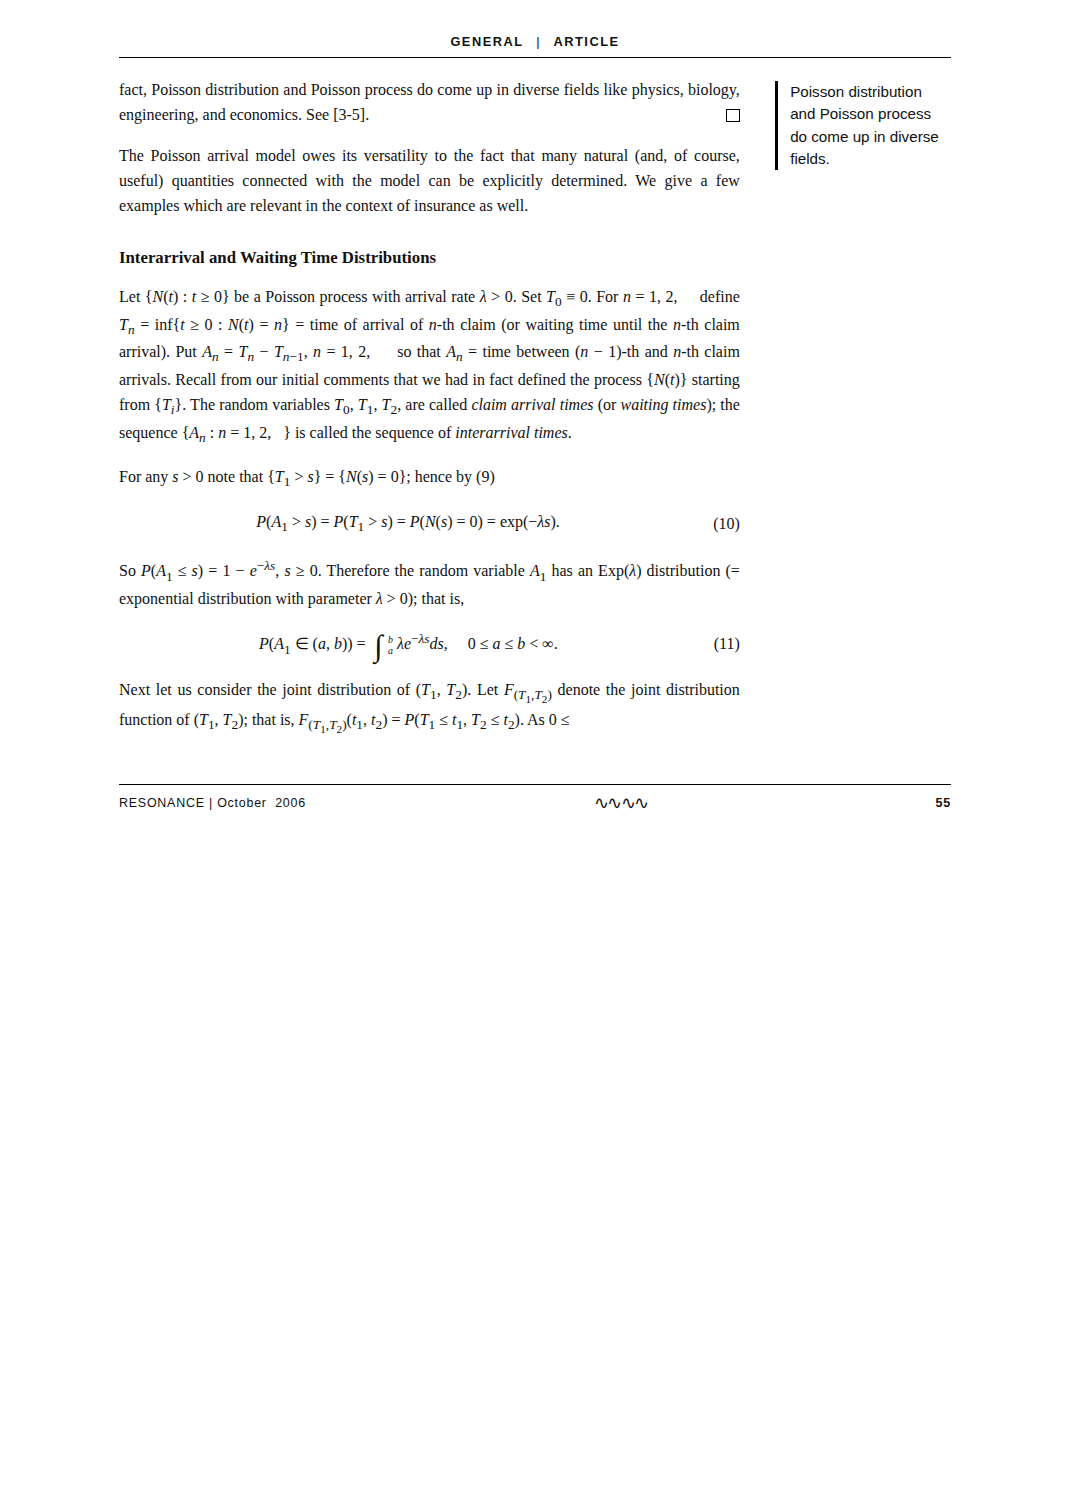GENERAL | ARTICLE
fact, Poisson distribution and Poisson process do come up in diverse fields like physics, biology, engineering, and economics. See [3-5].
The Poisson arrival model owes its versatility to the fact that many natural (and, of course, useful) quantities connected with the model can be explicitly determined. We give a few examples which are relevant in the context of insurance as well.
Interarrival and Waiting Time Distributions
Let {N(t) : t ≥ 0} be a Poisson process with arrival rate λ > 0. Set T0 ≡ 0. For n = 1, 2, define Tn = inf{t ≥ 0 : N(t) = n} = time of arrival of n-th claim (or waiting time until the n-th claim arrival). Put An = Tn − Tn−1, n = 1, 2, so that An = time between (n − 1)-th and n-th claim arrivals. Recall from our initial comments that we had in fact defined the process {N(t)} starting from {Ti}. The random variables T0, T1, T2, are called claim arrival times (or waiting times); the sequence {An : n = 1, 2, } is called the sequence of interarrival times.
For any s > 0 note that {T1 > s} = {N(s) = 0}; hence by (9)
P(A1 > s) = P(T1 > s) = P(N(s) = 0) = exp(−λs).
(10)
So P(A1 ≤ s) = 1 − e−λs, s ≥ 0. Therefore the random variable A1 has an Exp(λ) distribution (= exponential distribution with parameter λ > 0); that is,
P(A1 ∈ (a, b)) = ∫ba λe−λsds, 0 ≤ a ≤ b < ∞.
(11)
Next let us consider the joint distribution of (T1, T2). Let F(T1,T2) denote the joint distribution function of (T1, T2); that is, F(T1,T2)(t1, t2) = P(T1 ≤ t1, T2 ≤ t2). As 0 ≤
Poisson distribution and Poisson process do come up in diverse fields.
RESONANCE | October 2006 ∿∿∿∿ 55